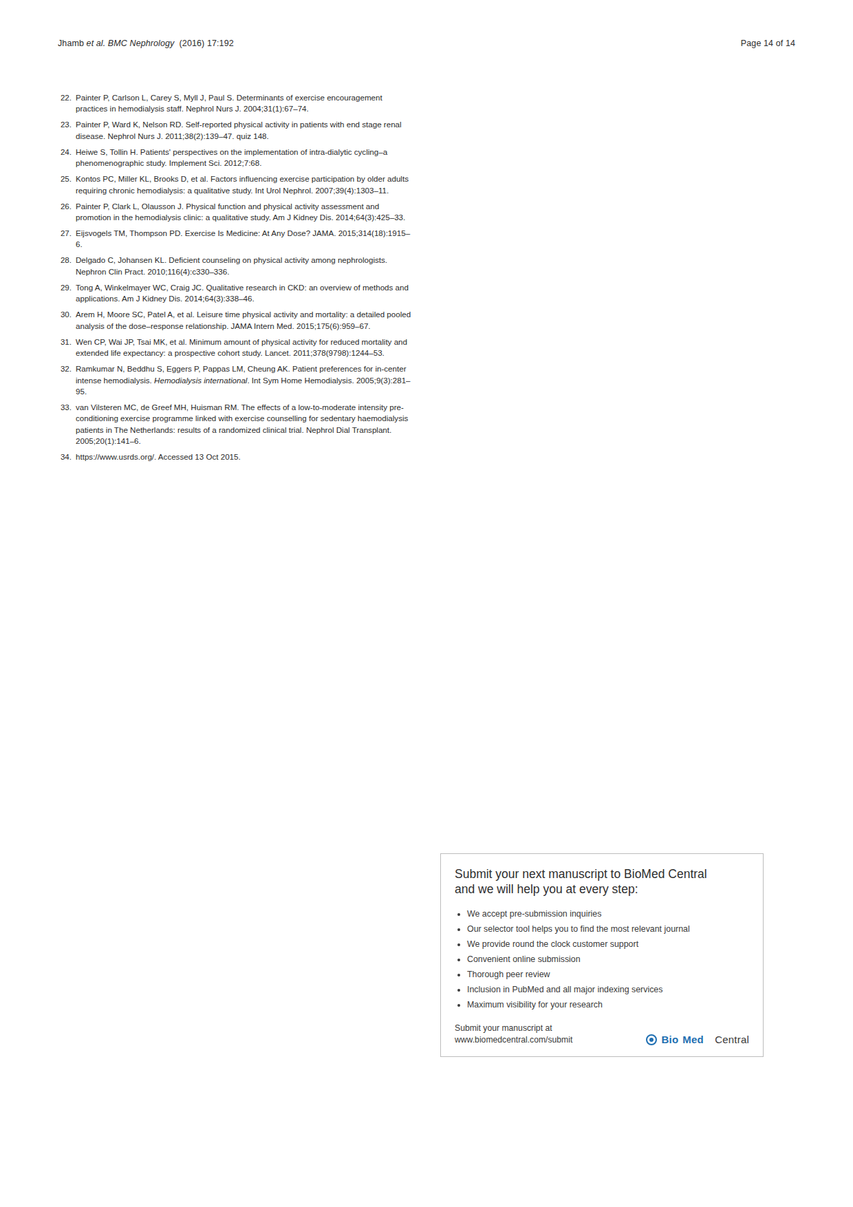Jhamb et al. BMC Nephrology (2016) 17:192
Page 14 of 14
22. Painter P, Carlson L, Carey S, Myll J, Paul S. Determinants of exercise encouragement practices in hemodialysis staff. Nephrol Nurs J. 2004;31(1):67–74.
23. Painter P, Ward K, Nelson RD. Self-reported physical activity in patients with end stage renal disease. Nephrol Nurs J. 2011;38(2):139–47. quiz 148.
24. Heiwe S, Tollin H. Patients' perspectives on the implementation of intra-dialytic cycling–a phenomenographic study. Implement Sci. 2012;7:68.
25. Kontos PC, Miller KL, Brooks D, et al. Factors influencing exercise participation by older adults requiring chronic hemodialysis: a qualitative study. Int Urol Nephrol. 2007;39(4):1303–11.
26. Painter P, Clark L, Olausson J. Physical function and physical activity assessment and promotion in the hemodialysis clinic: a qualitative study. Am J Kidney Dis. 2014;64(3):425–33.
27. Eijsvogels TM, Thompson PD. Exercise Is Medicine: At Any Dose? JAMA. 2015;314(18):1915–6.
28. Delgado C, Johansen KL. Deficient counseling on physical activity among nephrologists. Nephron Clin Pract. 2010;116(4):c330–336.
29. Tong A, Winkelmayer WC, Craig JC. Qualitative research in CKD: an overview of methods and applications. Am J Kidney Dis. 2014;64(3):338–46.
30. Arem H, Moore SC, Patel A, et al. Leisure time physical activity and mortality: a detailed pooled analysis of the dose–response relationship. JAMA Intern Med. 2015;175(6):959–67.
31. Wen CP, Wai JP, Tsai MK, et al. Minimum amount of physical activity for reduced mortality and extended life expectancy: a prospective cohort study. Lancet. 2011;378(9798):1244–53.
32. Ramkumar N, Beddhu S, Eggers P, Pappas LM, Cheung AK. Patient preferences for in-center intense hemodialysis. Hemodialysis international. Int Sym Home Hemodialysis. 2005;9(3):281–95.
33. van Vilsteren MC, de Greef MH, Huisman RM. The effects of a low-to-moderate intensity pre-conditioning exercise programme linked with exercise counselling for sedentary haemodialysis patients in The Netherlands: results of a randomized clinical trial. Nephrol Dial Transplant. 2005;20(1):141–6.
34. https://www.usrds.org/. Accessed 13 Oct 2015.
Submit your next manuscript to BioMed Central
and we will help you at every step:
We accept pre-submission inquiries
Our selector tool helps you to find the most relevant journal
We provide round the clock customer support
Convenient online submission
Thorough peer review
Inclusion in PubMed and all major indexing services
Maximum visibility for your research
Submit your manuscript at www.biomedcentral.com/submit
Bio Med Central